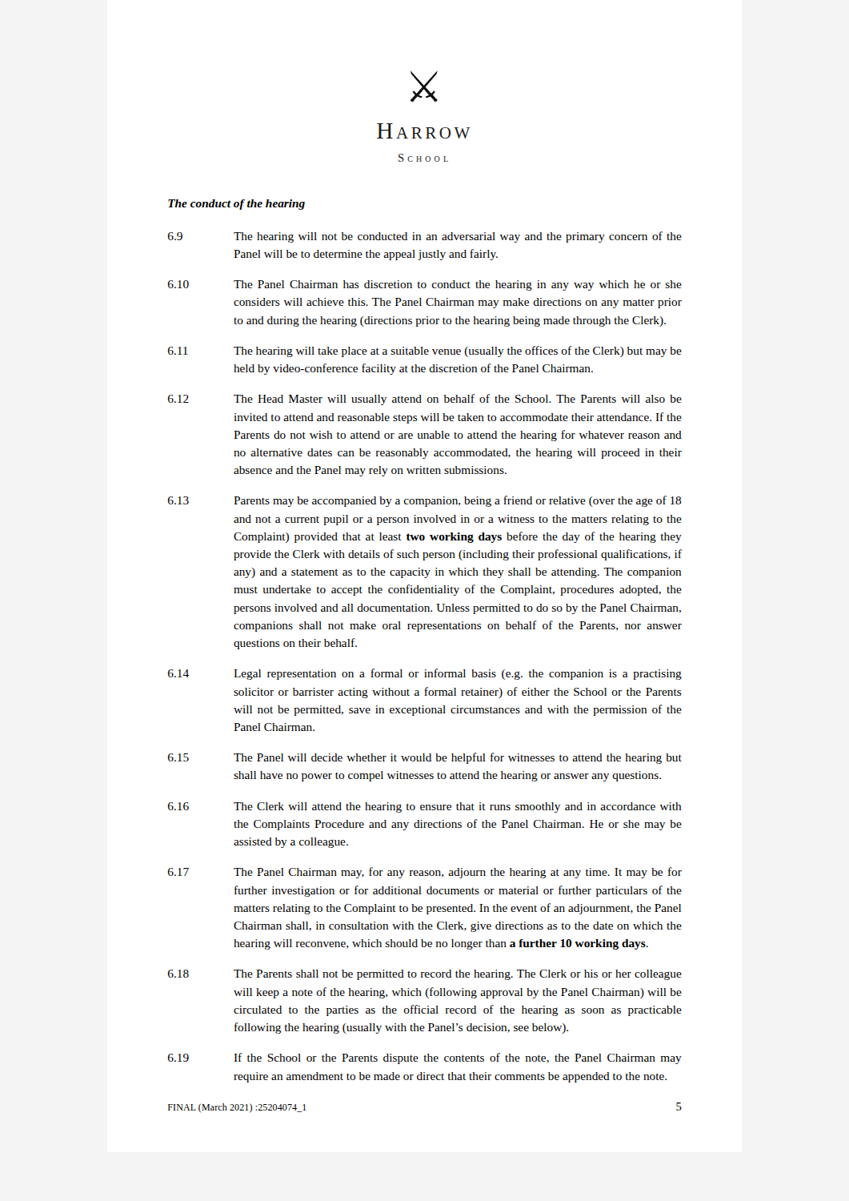⚔
Harrow
School
The conduct of the hearing
6.9 The hearing will not be conducted in an adversarial way and the primary concern of the Panel will be to determine the appeal justly and fairly.
6.10 The Panel Chairman has discretion to conduct the hearing in any way which he or she considers will achieve this. The Panel Chairman may make directions on any matter prior to and during the hearing (directions prior to the hearing being made through the Clerk).
6.11 The hearing will take place at a suitable venue (usually the offices of the Clerk) but may be held by video-conference facility at the discretion of the Panel Chairman.
6.12 The Head Master will usually attend on behalf of the School. The Parents will also be invited to attend and reasonable steps will be taken to accommodate their attendance. If the Parents do not wish to attend or are unable to attend the hearing for whatever reason and no alternative dates can be reasonably accommodated, the hearing will proceed in their absence and the Panel may rely on written submissions.
6.13 Parents may be accompanied by a companion, being a friend or relative (over the age of 18 and not a current pupil or a person involved in or a witness to the matters relating to the Complaint) provided that at least two working days before the day of the hearing they provide the Clerk with details of such person (including their professional qualifications, if any) and a statement as to the capacity in which they shall be attending. The companion must undertake to accept the confidentiality of the Complaint, procedures adopted, the persons involved and all documentation. Unless permitted to do so by the Panel Chairman, companions shall not make oral representations on behalf of the Parents, nor answer questions on their behalf.
6.14 Legal representation on a formal or informal basis (e.g. the companion is a practising solicitor or barrister acting without a formal retainer) of either the School or the Parents will not be permitted, save in exceptional circumstances and with the permission of the Panel Chairman.
6.15 The Panel will decide whether it would be helpful for witnesses to attend the hearing but shall have no power to compel witnesses to attend the hearing or answer any questions.
6.16 The Clerk will attend the hearing to ensure that it runs smoothly and in accordance with the Complaints Procedure and any directions of the Panel Chairman. He or she may be assisted by a colleague.
6.17 The Panel Chairman may, for any reason, adjourn the hearing at any time. It may be for further investigation or for additional documents or material or further particulars of the matters relating to the Complaint to be presented. In the event of an adjournment, the Panel Chairman shall, in consultation with the Clerk, give directions as to the date on which the hearing will reconvene, which should be no longer than a further 10 working days.
6.18 The Parents shall not be permitted to record the hearing. The Clerk or his or her colleague will keep a note of the hearing, which (following approval by the Panel Chairman) will be circulated to the parties as the official record of the hearing as soon as practicable following the hearing (usually with the Panel’s decision, see below).
6.19 If the School or the Parents dispute the contents of the note, the Panel Chairman may require an amendment to be made or direct that their comments be appended to the note.
FINAL (March 2021) :25204074_1 5